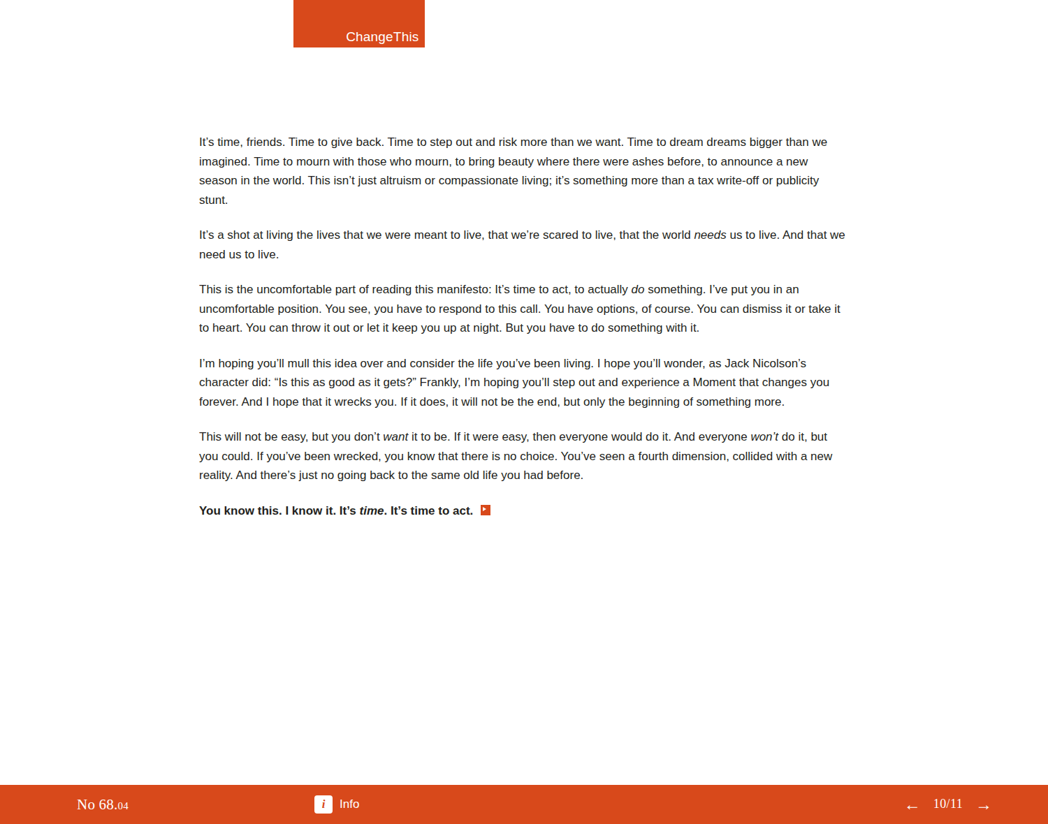ChangeThis
It’s time, friends. Time to give back. Time to step out and risk more than we want. Time to dream dreams bigger than we imagined. Time to mourn with those who mourn, to bring beauty where there were ashes before, to announce a new season in the world. This isn’t just altruism or compassionate living; it’s something more than a tax write-off or publicity stunt.
It’s a shot at living the lives that we were meant to live, that we’re scared to live, that the world needs us to live. And that we need us to live.
This is the uncomfortable part of reading this manifesto: It’s time to act, to actually do something. I’ve put you in an uncomfortable position. You see, you have to respond to this call. You have options, of course. You can dismiss it or take it to heart. You can throw it out or let it keep you up at night. But you have to do something with it.
I’m hoping you’ll mull this idea over and consider the life you’ve been living. I hope you’ll wonder, as Jack Nicolson’s character did: “Is this as good as it gets?” Frankly, I’m hoping you’ll step out and experience a Moment that changes you forever. And I hope that it wrecks you. If it does, it will not be the end, but only the beginning of something more.
This will not be easy, but you don’t want it to be. If it were easy, then everyone would do it. And everyone won’t do it, but you could. If you’ve been wrecked, you know that there is no choice. You’ve seen a fourth dimension, collided with a new reality. And there’s just no going back to the same old life you had before.
You know this. I know it. It’s time. It’s time to act.
No 68.04
i Info
← 10/11 →